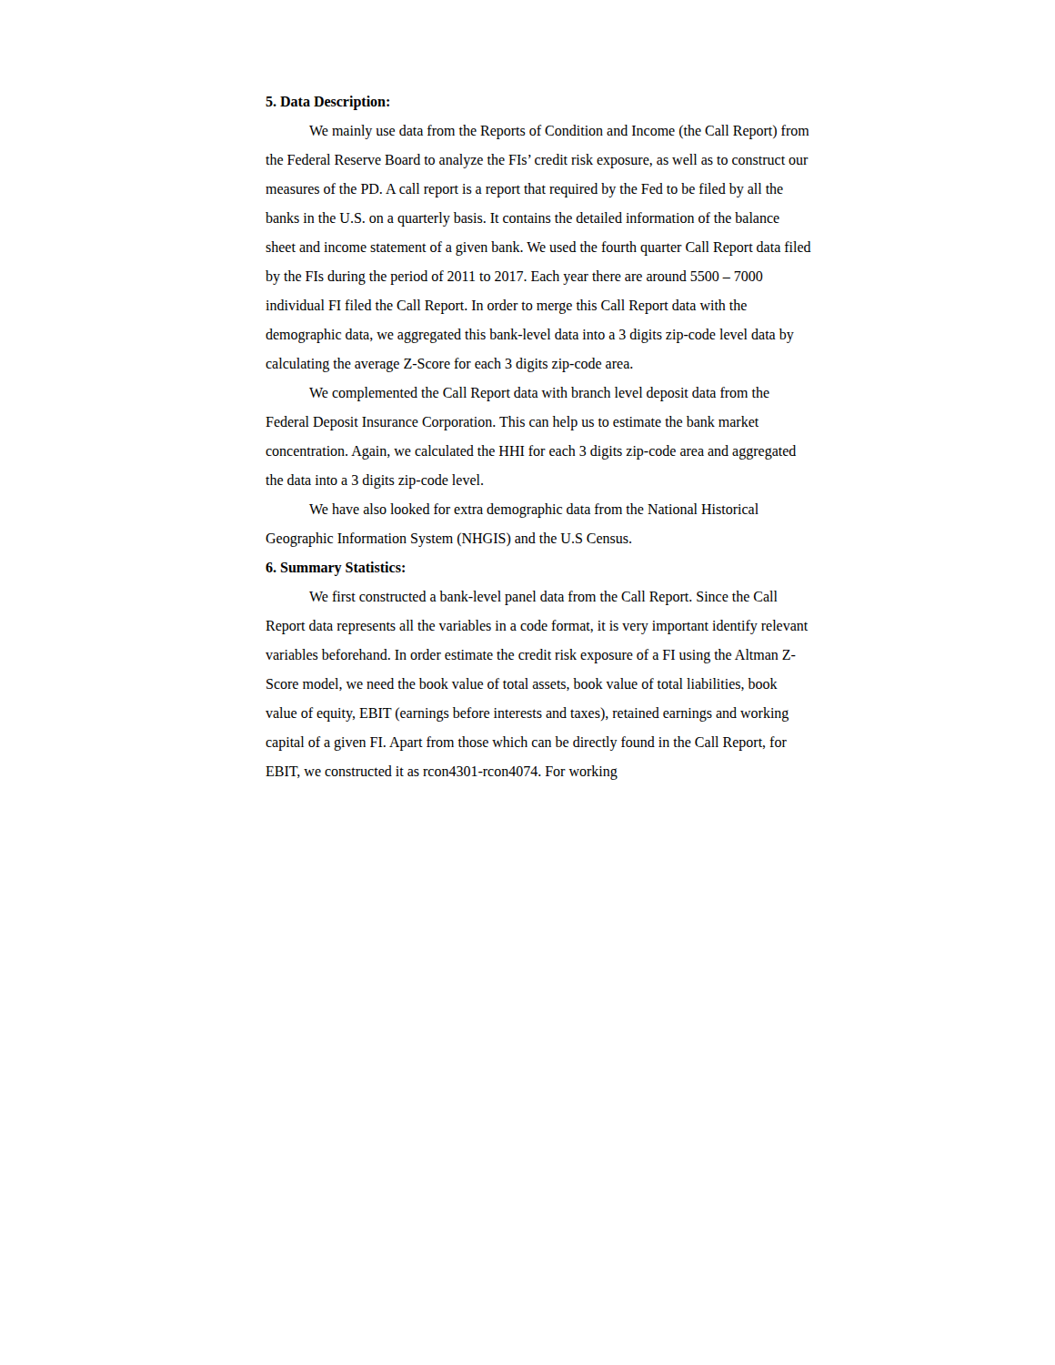5. Data Description:
We mainly use data from the Reports of Condition and Income (the Call Report) from the Federal Reserve Board to analyze the FIs’ credit risk exposure, as well as to construct our measures of the PD. A call report is a report that required by the Fed to be filed by all the banks in the U.S. on a quarterly basis. It contains the detailed information of the balance sheet and income statement of a given bank. We used the fourth quarter Call Report data filed by the FIs during the period of 2011 to 2017. Each year there are around 5500 – 7000 individual FI filed the Call Report. In order to merge this Call Report data with the demographic data, we aggregated this bank-level data into a 3 digits zip-code level data by calculating the average Z-Score for each 3 digits zip-code area.
We complemented the Call Report data with branch level deposit data from the Federal Deposit Insurance Corporation. This can help us to estimate the bank market concentration. Again, we calculated the HHI for each 3 digits zip-code area and aggregated the data into a 3 digits zip-code level.
We have also looked for extra demographic data from the National Historical Geographic Information System (NHGIS) and the U.S Census.
6. Summary Statistics:
We first constructed a bank-level panel data from the Call Report. Since the Call Report data represents all the variables in a code format, it is very important identify relevant variables beforehand. In order estimate the credit risk exposure of a FI using the Altman Z-Score model, we need the book value of total assets, book value of total liabilities, book value of equity, EBIT (earnings before interests and taxes), retained earnings and working capital of a given FI. Apart from those which can be directly found in the Call Report, for EBIT, we constructed it as rcon4301-rcon4074. For working